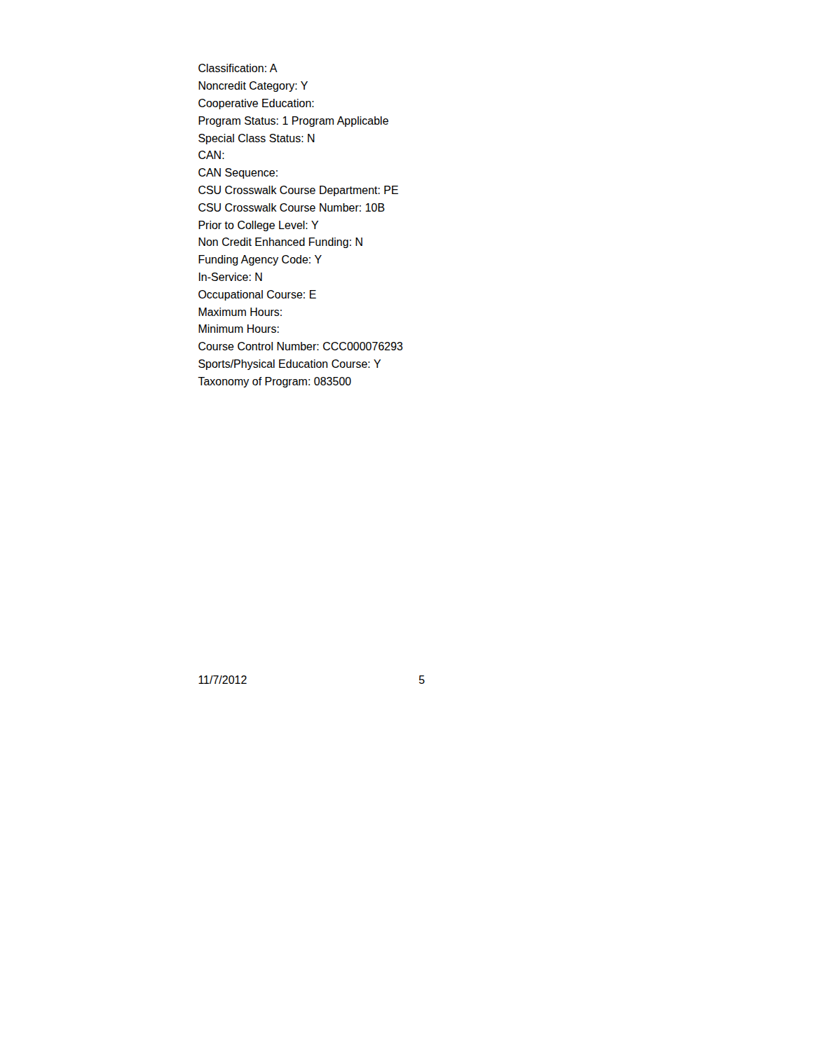Classification: A
Noncredit Category: Y
Cooperative Education:
Program Status: 1 Program Applicable
Special Class Status: N
CAN:
CAN Sequence:
CSU Crosswalk Course Department: PE
CSU Crosswalk Course Number: 10B
Prior to College Level: Y
Non Credit Enhanced Funding: N
Funding Agency Code: Y
In-Service: N
Occupational Course: E
Maximum Hours:
Minimum Hours:
Course Control Number: CCC000076293
Sports/Physical Education Course: Y
Taxonomy of Program: 083500
11/7/2012 5